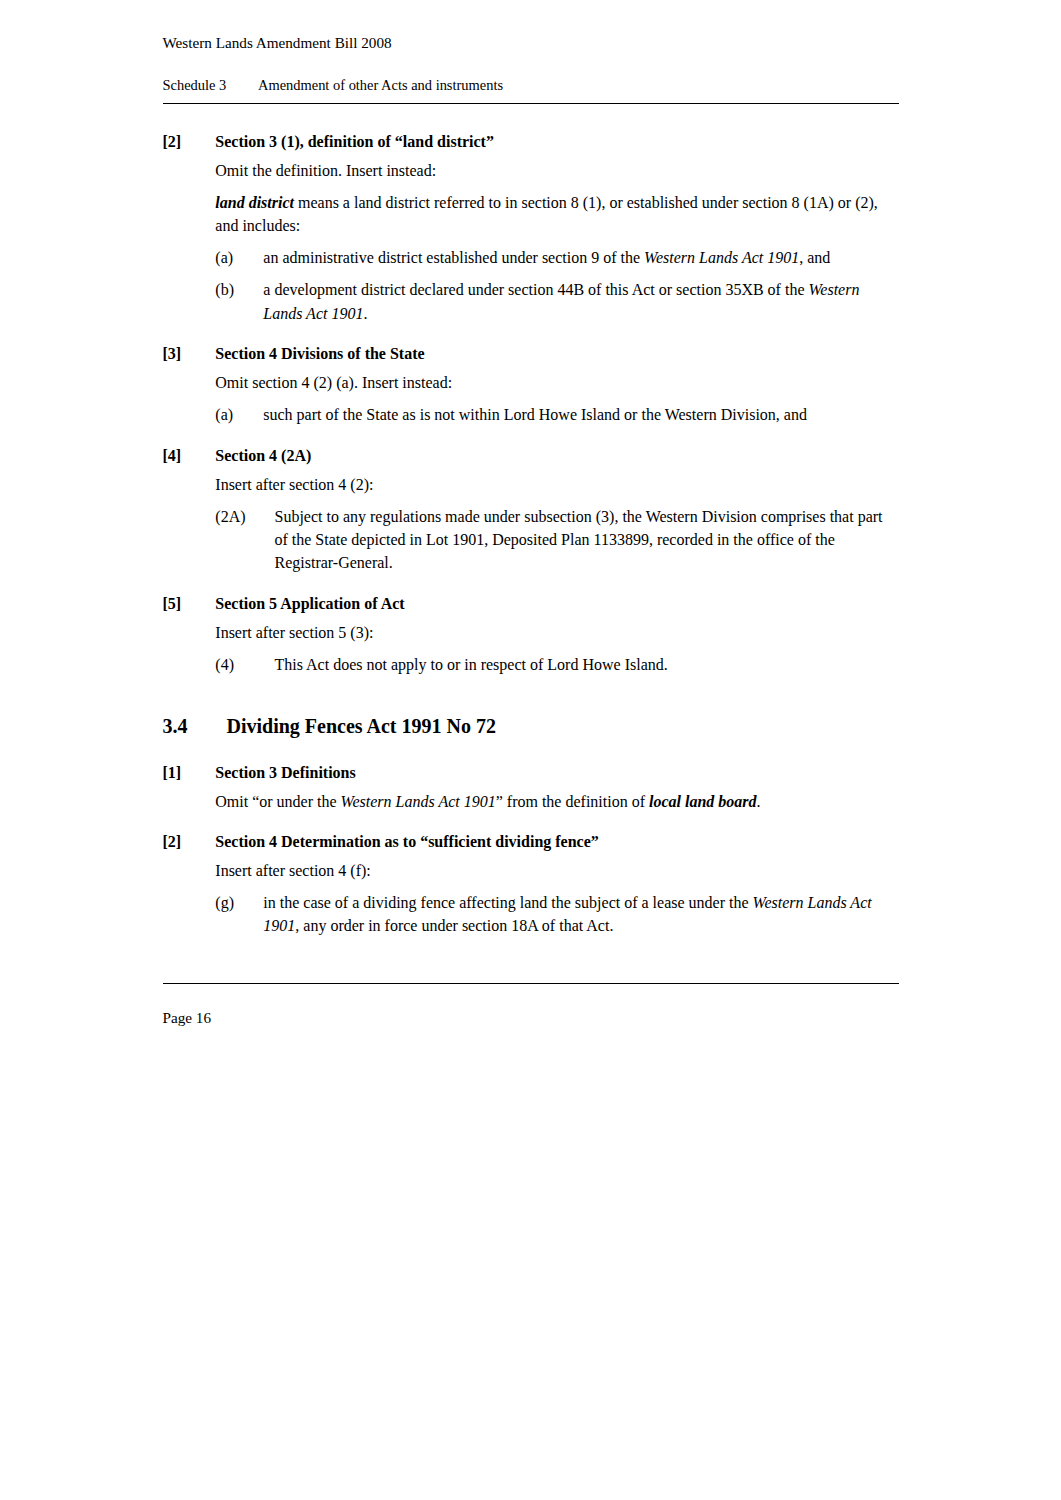Western Lands Amendment Bill 2008
Schedule 3 Amendment of other Acts and instruments
[2] Section 3 (1), definition of “land district”
Omit the definition. Insert instead:
land district means a land district referred to in section 8 (1), or established under section 8 (1A) or (2), and includes:
(a) an administrative district established under section 9 of the Western Lands Act 1901, and
(b) a development district declared under section 44B of this Act or section 35XB of the Western Lands Act 1901.
[3] Section 4 Divisions of the State
Omit section 4 (2) (a). Insert instead:
(a) such part of the State as is not within Lord Howe Island or the Western Division, and
[4] Section 4 (2A)
Insert after section 4 (2):
(2A) Subject to any regulations made under subsection (3), the Western Division comprises that part of the State depicted in Lot 1901, Deposited Plan 1133899, recorded in the office of the Registrar-General.
[5] Section 5 Application of Act
Insert after section 5 (3):
(4) This Act does not apply to or in respect of Lord Howe Island.
3.4 Dividing Fences Act 1991 No 72
[1] Section 3 Definitions
Omit “or under the Western Lands Act 1901” from the definition of local land board.
[2] Section 4 Determination as to “sufficient dividing fence”
Insert after section 4 (f):
(g) in the case of a dividing fence affecting land the subject of a lease under the Western Lands Act 1901, any order in force under section 18A of that Act.
Page 16